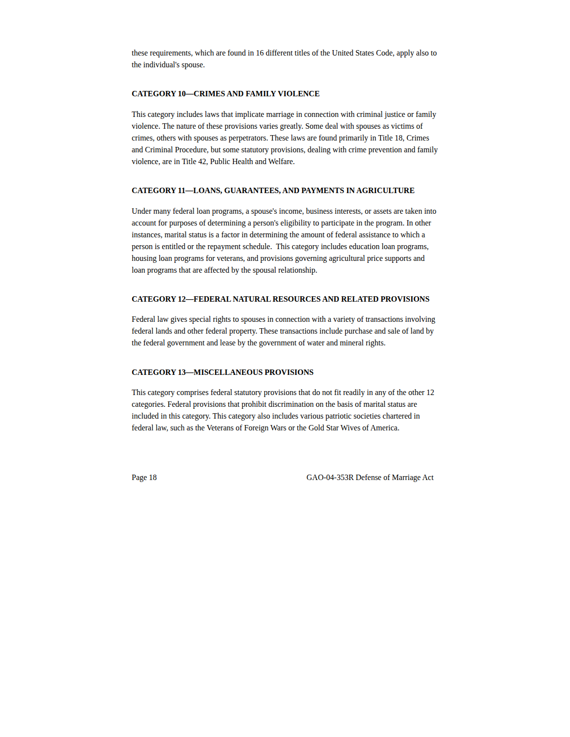these requirements, which are found in 16 different titles of the United States Code, apply also to the individual's spouse.
Category 10—Crimes and Family Violence
This category includes laws that implicate marriage in connection with criminal justice or family violence. The nature of these provisions varies greatly. Some deal with spouses as victims of crimes, others with spouses as perpetrators. These laws are found primarily in Title 18, Crimes and Criminal Procedure, but some statutory provisions, dealing with crime prevention and family violence, are in Title 42, Public Health and Welfare.
Category 11—Loans, Guarantees, and Payments in Agriculture
Under many federal loan programs, a spouse's income, business interests, or assets are taken into account for purposes of determining a person's eligibility to participate in the program. In other instances, marital status is a factor in determining the amount of federal assistance to which a person is entitled or the repayment schedule. This category includes education loan programs, housing loan programs for veterans, and provisions governing agricultural price supports and loan programs that are affected by the spousal relationship.
Category 12—Federal Natural Resources and Related Provisions
Federal law gives special rights to spouses in connection with a variety of transactions involving federal lands and other federal property. These transactions include purchase and sale of land by the federal government and lease by the government of water and mineral rights.
Category 13—Miscellaneous Provisions
This category comprises federal statutory provisions that do not fit readily in any of the other 12 categories. Federal provisions that prohibit discrimination on the basis of marital status are included in this category. This category also includes various patriotic societies chartered in federal law, such as the Veterans of Foreign Wars or the Gold Star Wives of America.
Page 18
GAO-04-353R Defense of Marriage Act